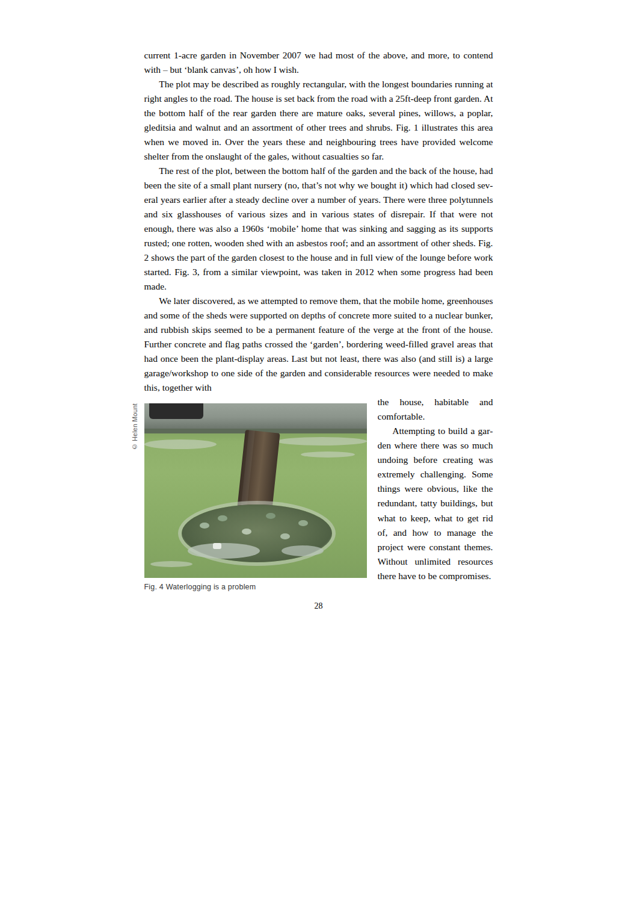current 1-acre garden in November 2007 we had most of the above, and more, to contend with – but ‘blank canvas’, oh how I wish.
The plot may be described as roughly rectangular, with the longest boundaries running at right angles to the road. The house is set back from the road with a 25ft-deep front garden. At the bottom half of the rear garden there are mature oaks, several pines, willows, a poplar, gleditsia and walnut and an assortment of other trees and shrubs. Fig. 1 illustrates this area when we moved in. Over the years these and neighbouring trees have provided welcome shelter from the onslaught of the gales, without casualties so far.
The rest of the plot, between the bottom half of the garden and the back of the house, had been the site of a small plant nursery (no, that’s not why we bought it) which had closed several years earlier after a steady decline over a number of years. There were three polytunnels and six glasshouses of various sizes and in various states of disrepair. If that were not enough, there was also a 1960s ‘mobile’ home that was sinking and sagging as its supports rusted; one rotten, wooden shed with an asbestos roof; and an assortment of other sheds. Fig. 2 shows the part of the garden closest to the house and in full view of the lounge before work started. Fig. 3, from a similar viewpoint, was taken in 2012 when some progress had been made.
We later discovered, as we attempted to remove them, that the mobile home, greenhouses and some of the sheds were supported on depths of concrete more suited to a nuclear bunker, and rubbish skips seemed to be a permanent feature of the verge at the front of the house. Further concrete and flag paths crossed the ‘garden’, bordering weed-filled gravel areas that had once been the plant-display areas. Last but not least, there was also (and still is) a large garage/workshop to one side of the garden and considerable resources were needed to make this, together with
© Helen Mount
Fig. 4 Waterlogging is a problem
the house, habitable and comfortable.
Attempting to build a garden where there was so much undoing before creating was extremely challenging. Some things were obvious, like the redundant, tatty buildings, but what to keep, what to get rid of, and how to manage the project were constant themes. Without unlimited resources there have to be compromises.
28